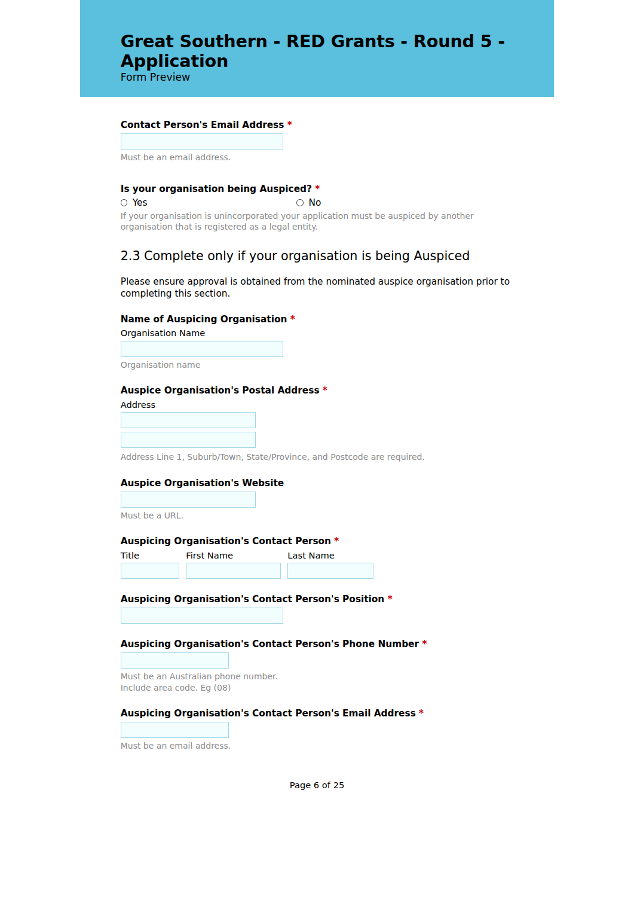Great Southern - RED Grants - Round 5 - Application
Form Preview
Contact Person's Email Address *
Must be an email address.
Is your organisation being Auspiced? *
Yes No
If your organisation is unincorporated your application must be auspiced by another organisation that is registered as a legal entity.
2.3 Complete only if your organisation is being Auspiced
Please ensure approval is obtained from the nominated auspice organisation prior to completing this section.
Name of Auspicing Organisation *
Organisation Name
Organisation name
Auspice Organisation's Postal Address *
Address
Address Line 1, Suburb/Town, State/Province, and Postcode are required.
Auspice Organisation's Website
Must be a URL.
Auspicing Organisation's Contact Person *
Title
First Name
Last Name
Auspicing Organisation's Contact Person's Position *
Auspicing Organisation's Contact Person's Phone Number *
Must be an Australian phone number.
Include area code. Eg (08)
Auspicing Organisation's Contact Person's Email Address *
Must be an email address.
Page 6 of 25